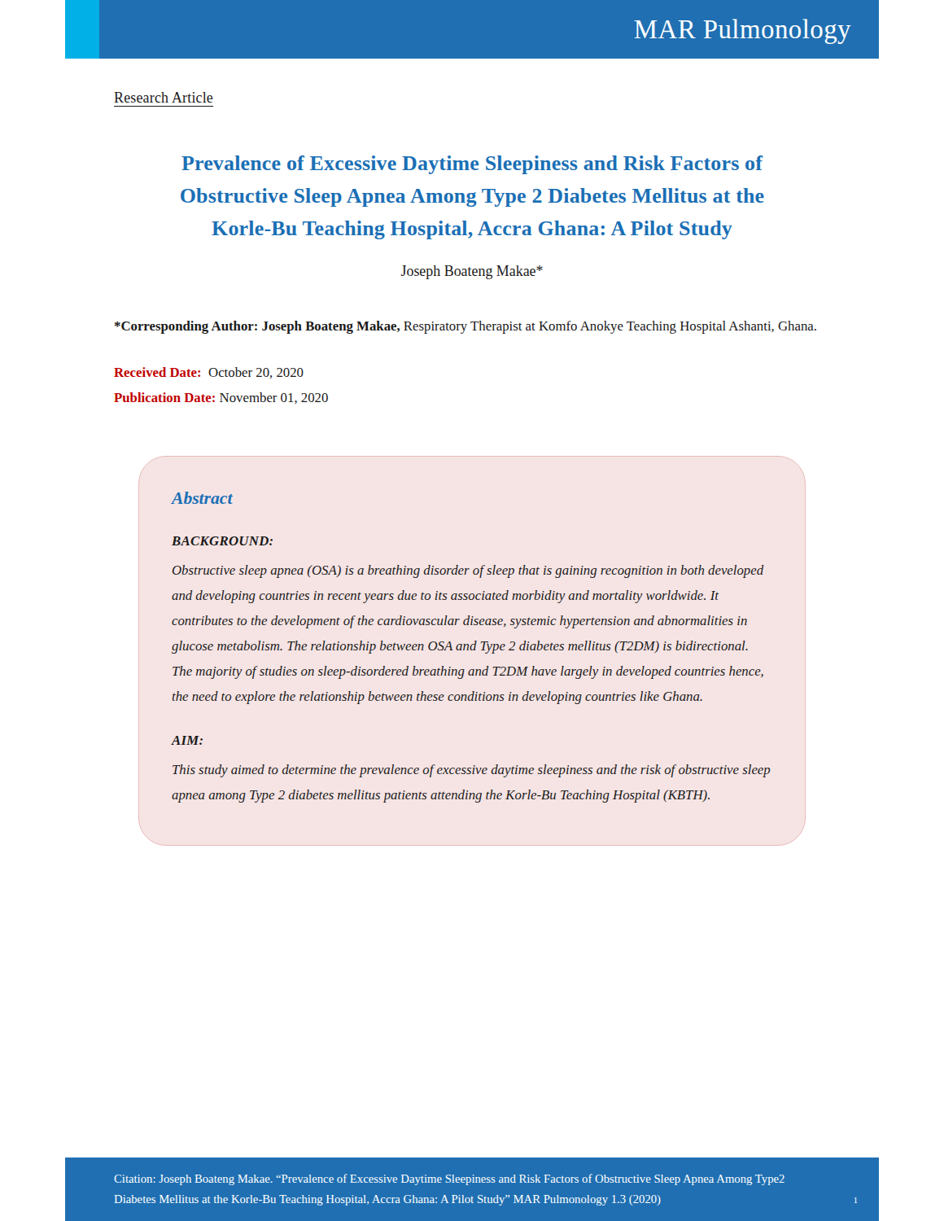MAR Pulmonology
Research Article
Prevalence of Excessive Daytime Sleepiness and Risk Factors of Obstructive Sleep Apnea Among Type 2 Diabetes Mellitus at the Korle-Bu Teaching Hospital, Accra Ghana: A Pilot Study
Joseph Boateng Makae*
*Corresponding Author: Joseph Boateng Makae, Respiratory Therapist at Komfo Anokye Teaching Hospital Ashanti, Ghana.
Received Date: October 20, 2020
Publication Date: November 01, 2020
Abstract
BACKGROUND:
Obstructive sleep apnea (OSA) is a breathing disorder of sleep that is gaining recognition in both developed and developing countries in recent years due to its associated morbidity and mortality worldwide. It contributes to the development of the cardiovascular disease, systemic hypertension and abnormalities in glucose metabolism. The relationship between OSA and Type 2 diabetes mellitus (T2DM) is bidirectional. The majority of studies on sleep-disordered breathing and T2DM have largely in developed countries hence, the need to explore the relationship between these conditions in developing countries like Ghana.
AIM:
This study aimed to determine the prevalence of excessive daytime sleepiness and the risk of obstructive sleep apnea among Type 2 diabetes mellitus patients attending the Korle-Bu Teaching Hospital (KBTH).
Citation: Joseph Boateng Makae. “Prevalence of Excessive Daytime Sleepiness and Risk Factors of Obstructive Sleep Apnea Among Type2 Diabetes Mellitus at the Korle-Bu Teaching Hospital, Accra Ghana: A Pilot Study” MAR Pulmonology 1.3 (2020)
1